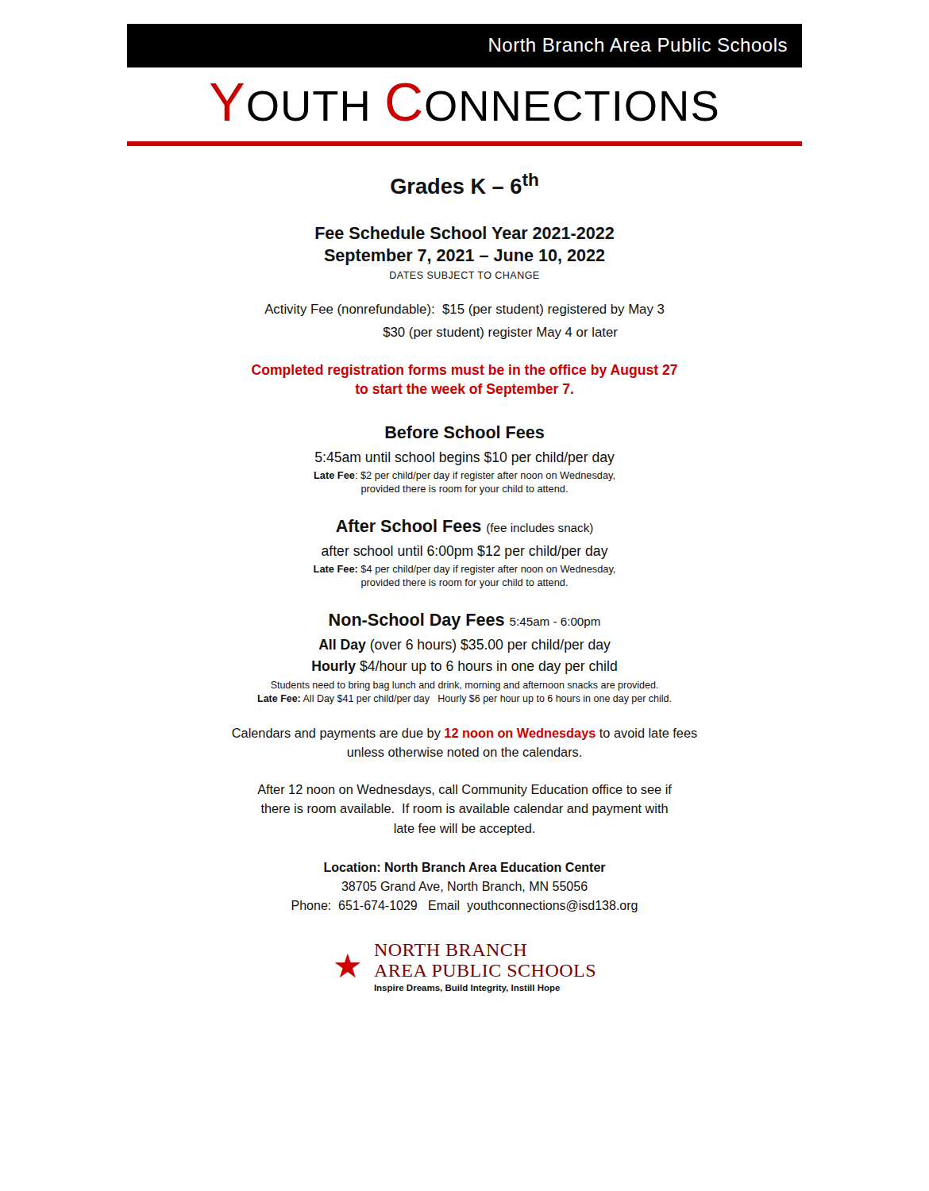North Branch Area Public Schools
YOUTH CONNECTIONS
Grades K – 6th
Fee Schedule School Year 2021-2022
September 7, 2021 – June 10, 2022
DATES SUBJECT TO CHANGE
Activity Fee (nonrefundable): $15 (per student) registered by May 3
$30 (per student) register May 4 or later
Completed registration forms must be in the office by August 27
to start the week of September 7.
Before School Fees
5:45am until school begins $10 per child/per day
Late Fee: $2 per child/per day if register after noon on Wednesday,
provided there is room for your child to attend.
After School Fees (fee includes snack)
after school until 6:00pm $12 per child/per day
Late Fee: $4 per child/per day if register after noon on Wednesday,
provided there is room for your child to attend.
Non-School Day Fees 5:45am - 6:00pm
All Day (over 6 hours) $35.00 per child/per day
Hourly $4/hour up to 6 hours in one day per child
Students need to bring bag lunch and drink, morning and afternoon snacks are provided.
Late Fee: All Day $41 per child/per day Hourly $6 per hour up to 6 hours in one day per child.
Calendars and payments are due by 12 noon on Wednesdays to avoid late fees
unless otherwise noted on the calendars.
After 12 noon on Wednesdays, call Community Education office to see if
there is room available. If room is available calendar and payment with
late fee will be accepted.
Location: North Branch Area Education Center
38705 Grand Ave, North Branch, MN 55056
Phone: 651-674-1029 Email youthconnections@isd138.org
★ NORTH BRANCH AREA PUBLIC SCHOOLS Inspire Dreams, Build Integrity, Instill Hope